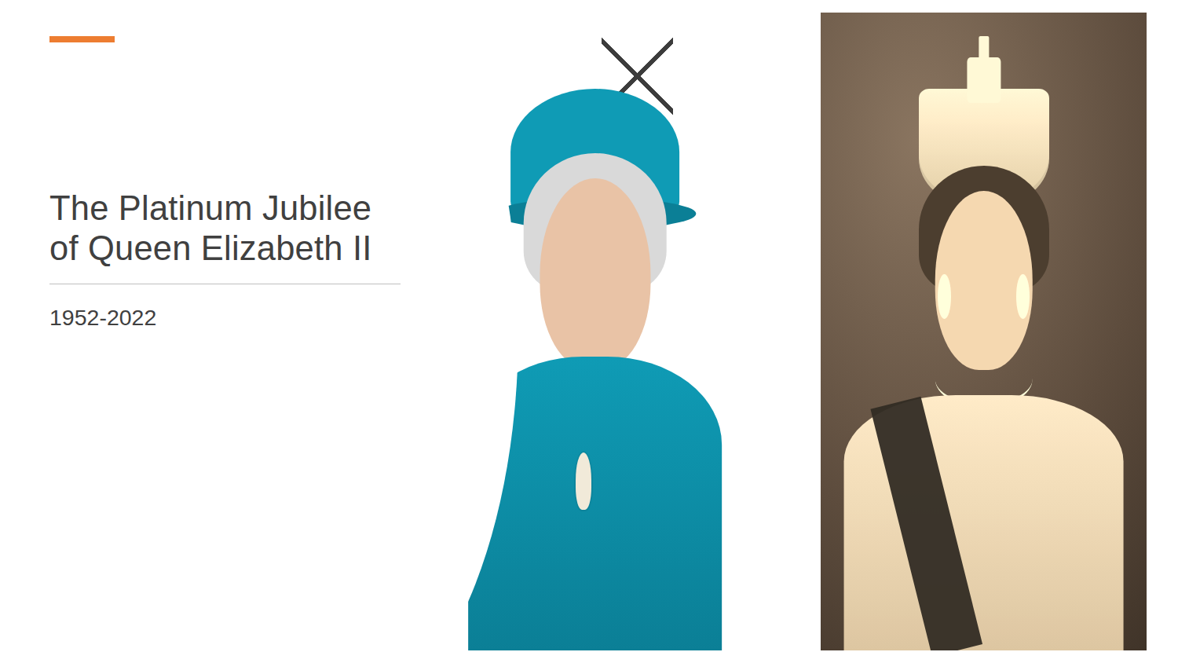The Platinum Jubilee of Queen Elizabeth II
1952-2022